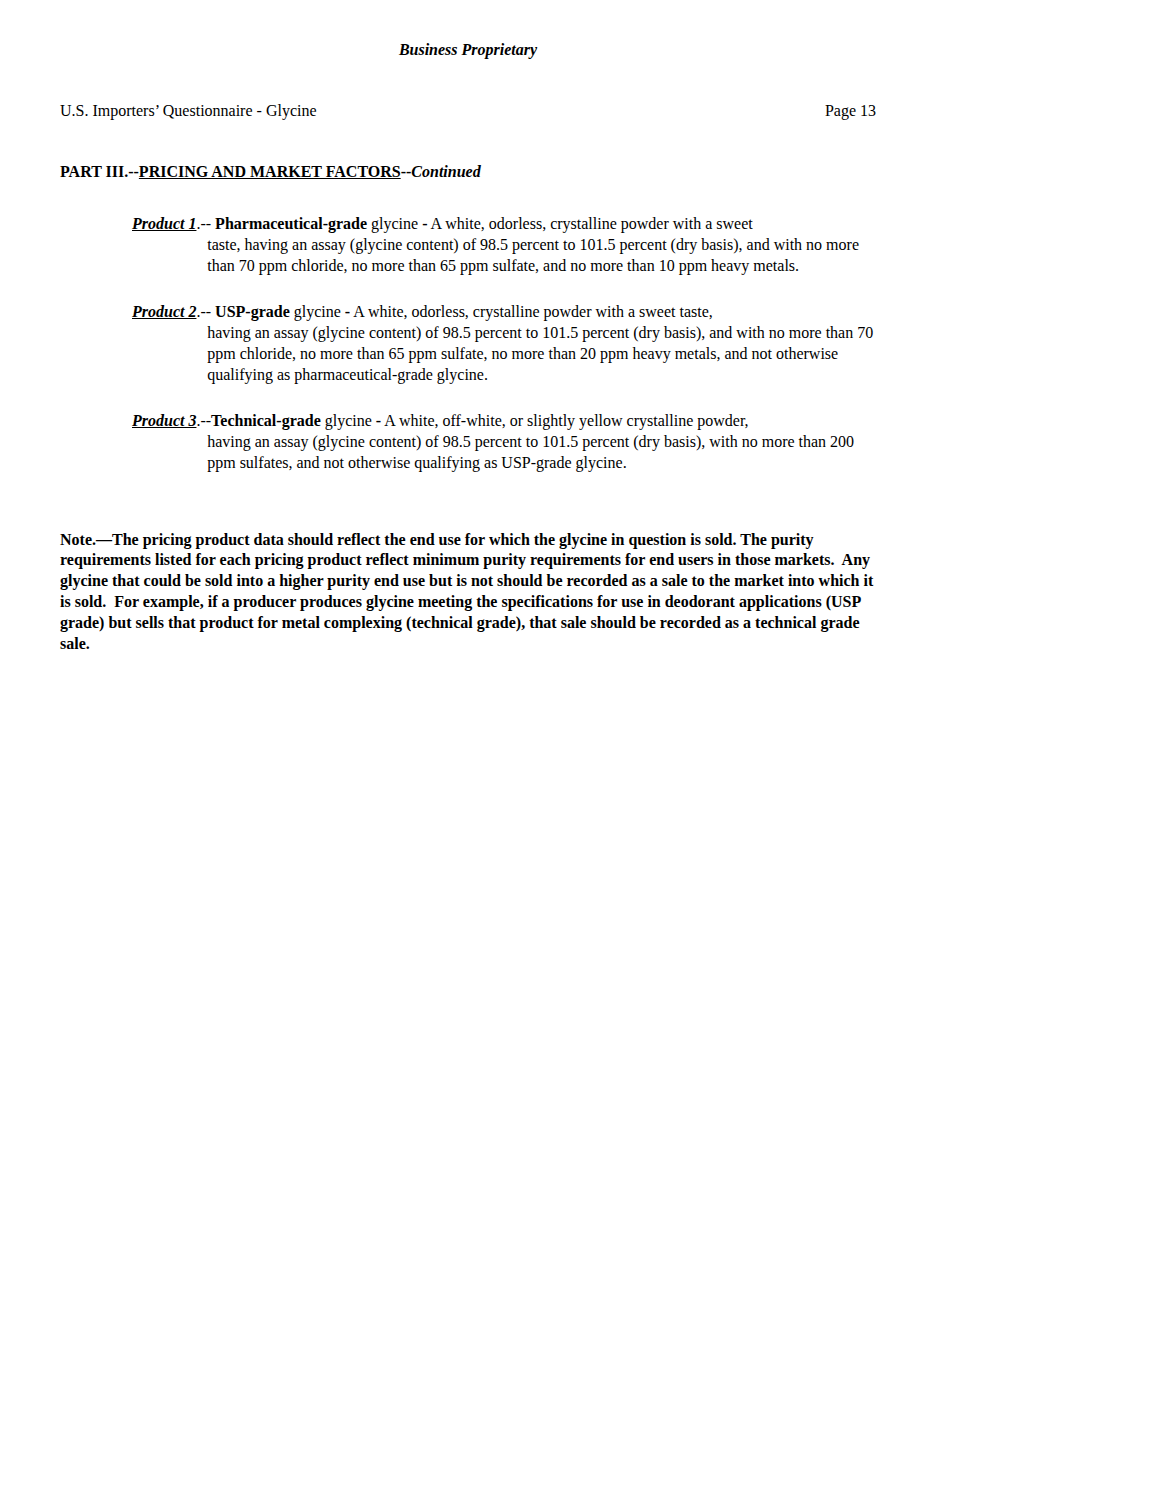Business Proprietary
U.S. Importers’ Questionnaire - Glycine
Page 13
PART III.--PRICING AND MARKET FACTORS--Continued
Product 1.-- Pharmaceutical-grade glycine - A white, odorless, crystalline powder with a sweet taste, having an assay (glycine content) of 98.5 percent to 101.5 percent (dry basis), and with no more than 70 ppm chloride, no more than 65 ppm sulfate, and no more than 10 ppm heavy metals.
Product 2.-- USP-grade glycine - A white, odorless, crystalline powder with a sweet taste, having an assay (glycine content) of 98.5 percent to 101.5 percent (dry basis), and with no more than 70 ppm chloride, no more than 65 ppm sulfate, no more than 20 ppm heavy metals, and not otherwise qualifying as pharmaceutical-grade glycine.
Product 3.--Technical-grade glycine - A white, off-white, or slightly yellow crystalline powder, having an assay (glycine content) of 98.5 percent to 101.5 percent (dry basis), with no more than 200 ppm sulfates, and not otherwise qualifying as USP-grade glycine.
Note.—The pricing product data should reflect the end use for which the glycine in question is sold. The purity requirements listed for each pricing product reflect minimum purity requirements for end users in those markets. Any glycine that could be sold into a higher purity end use but is not should be recorded as a sale to the market into which it is sold. For example, if a producer produces glycine meeting the specifications for use in deodorant applications (USP grade) but sells that product for metal complexing (technical grade), that sale should be recorded as a technical grade sale.